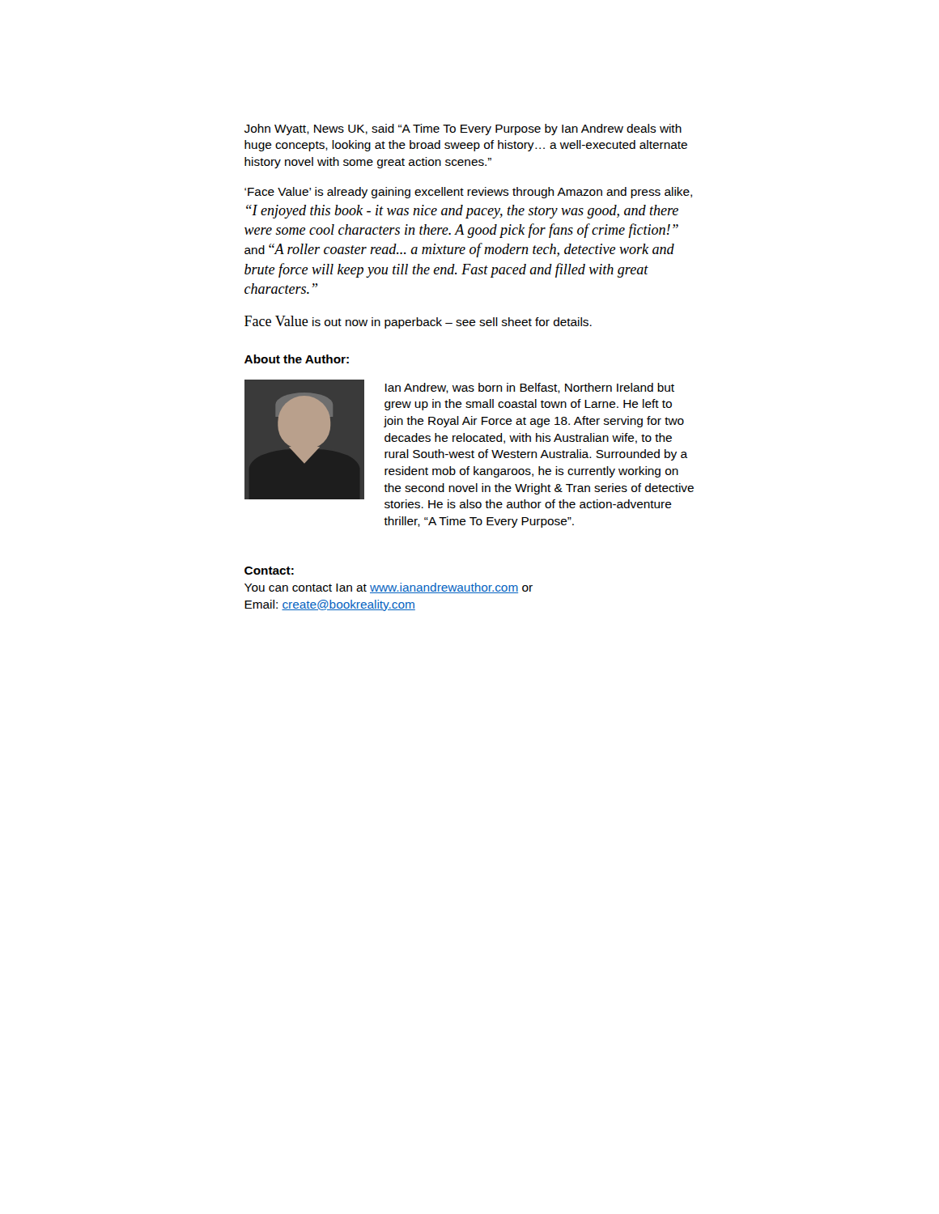John Wyatt, News UK, said “A Time To Every Purpose by Ian Andrew deals with huge concepts, looking at the broad sweep of history… a well-executed alternate history novel with some great action scenes.”
‘Face Value’ is already gaining excellent reviews through Amazon and press alike, “I enjoyed this book - it was nice and pacey, the story was good, and there were some cool characters in there. A good pick for fans of crime fiction!” and “A roller coaster read... a mixture of modern tech, detective work and brute force will keep you till the end. Fast paced and filled with great characters.”
Face Value is out now in paperback – see sell sheet for details.
About the Author:
Ian Andrew, was born in Belfast, Northern Ireland but grew up in the small coastal town of Larne. He left to join the Royal Air Force at age 18. After serving for two decades he relocated, with his Australian wife, to the rural South-west of Western Australia. Surrounded by a resident mob of kangaroos, he is currently working on the second novel in the Wright & Tran series of detective stories. He is also the author of the action-adventure thriller, “A Time To Every Purpose”.
Contact:
You can contact Ian at www.ianandrewauthor.com or
Email: create@bookreality.com